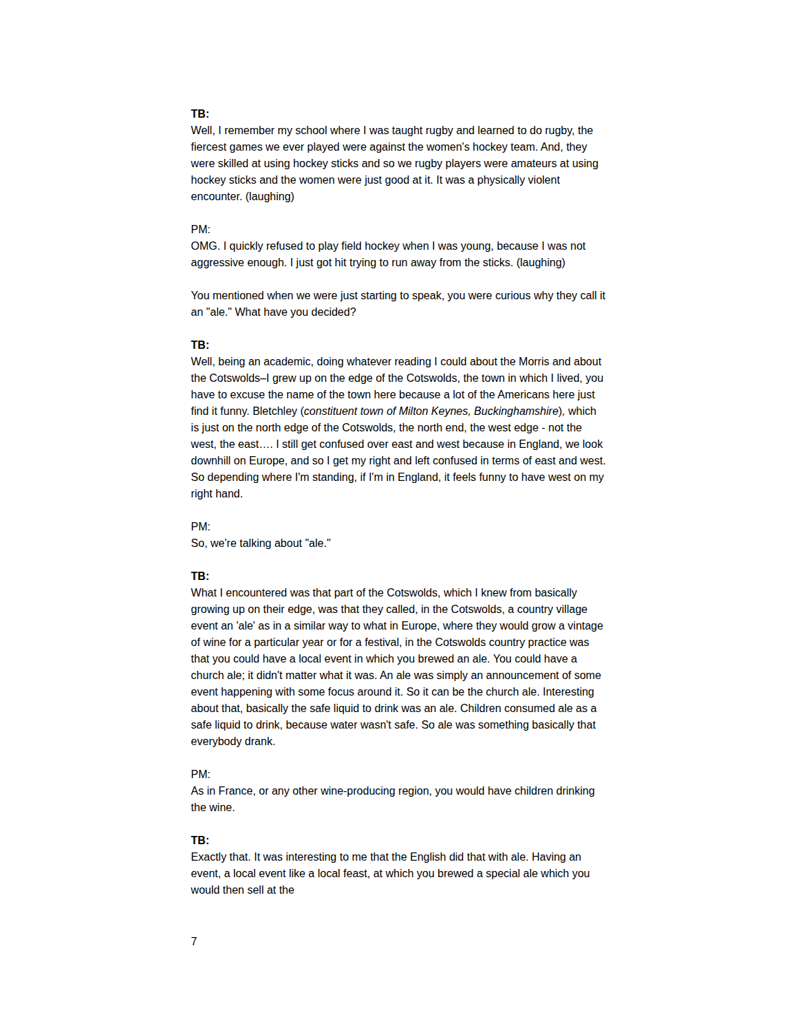TB:
Well, I remember my school where I was taught rugby and learned to do rugby, the fiercest games we ever played were against the women's hockey team. And, they were skilled at using hockey sticks and so we rugby players were amateurs at using hockey sticks and the women were just good at it. It was a physically violent encounter. (laughing)
PM:
OMG. I quickly refused to play field hockey when I was young, because I was not aggressive enough. I just got hit trying to run away from the sticks. (laughing)
You mentioned when we were just starting to speak, you were curious why they call it an "ale." What have you decided?
TB:
Well, being an academic, doing whatever reading I could about the Morris and about the Cotswolds–I grew up on the edge of the Cotswolds, the town in which I lived, you have to excuse the name of the town here because a lot of the Americans here just find it funny. Bletchley (constituent town of Milton Keynes, Buckinghamshire), which is just on the north edge of the Cotswolds, the north end, the west edge - not the west, the east…. I still get confused over east and west because in England, we look downhill on Europe, and so I get my right and left confused in terms of east and west. So depending where I'm standing, if I'm in England, it feels funny to have west on my right hand.
PM:
So, we're talking about "ale."
TB:
What I encountered was that part of the Cotswolds, which I knew from basically growing up on their edge, was that they called, in the Cotswolds, a country village event an 'ale' as in a similar way to what in Europe, where they would grow a vintage of wine for a particular year or for a festival, in the Cotswolds country practice was that you could have a local event in which you brewed an ale. You could have a church ale; it didn't matter what it was. An ale was simply an announcement of some event happening with some focus around it. So it can be the church ale. Interesting about that, basically the safe liquid to drink was an ale. Children consumed ale as a safe liquid to drink, because water wasn't safe. So ale was something basically that everybody drank.
PM:
As in France, or any other wine-producing region, you would have children drinking the wine.
TB:
Exactly that. It was interesting to me that the English did that with ale. Having an event, a local event like a local feast, at which you brewed a special ale which you would then sell at the
7